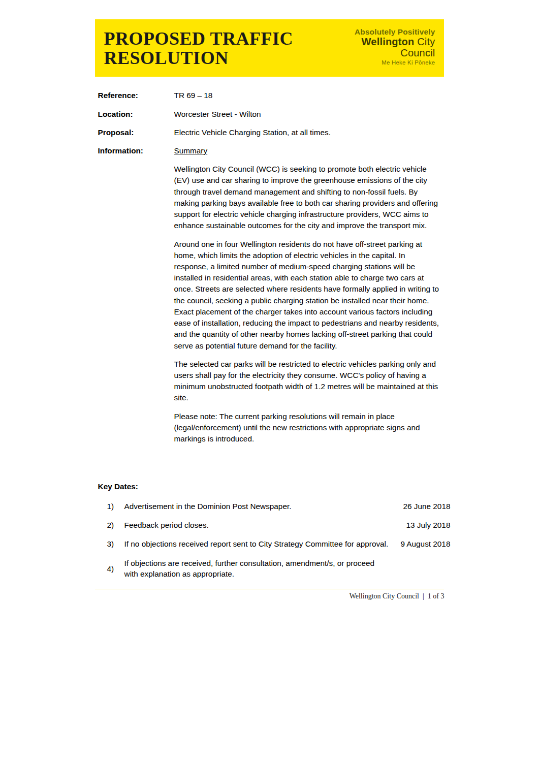PROPOSED TRAFFIC RESOLUTION
Absolutely Positively
Wellington City Council
Me Heke Ki Pōneke
| Reference: | TR 69 – 18 |
| Location: | Worcester Street - Wilton |
| Proposal: | Electric Vehicle Charging Station, at all times. |
| Information: | Summary Wellington City Council (WCC) is seeking to promote both electric vehicle (EV) use and car sharing to improve the greenhouse emissions of the city through travel demand management and shifting to non-fossil fuels. By making parking bays available free to both car sharing providers and offering support for electric vehicle charging infrastructure providers, WCC aims to enhance sustainable outcomes for the city and improve the transport mix. Around one in four Wellington residents do not have off-street parking at home, which limits the adoption of electric vehicles in the capital. In response, a limited number of medium-speed charging stations will be installed in residential areas, with each station able to charge two cars at once. Streets are selected where residents have formally applied in writing to the council, seeking a public charging station be installed near their home. Exact placement of the charger takes into account various factors including ease of installation, reducing the impact to pedestrians and nearby residents, and the quantity of other nearby homes lacking off-street parking that could serve as potential future demand for the facility. The selected car parks will be restricted to electric vehicles parking only and users shall pay for the electricity they consume. WCC's policy of having a minimum unobstructed footpath width of 1.2 metres will be maintained at this site. Please note: The current parking resolutions will remain in place (legal/enforcement) until the new restrictions with appropriate signs and markings is introduced. |
Key Dates:
| 1) | Advertisement in the Dominion Post Newspaper. | 26 June 2018 |
| 2) | Feedback period closes. | 13 July 2018 |
| 3) | If no objections received report sent to City Strategy Committee for approval. | 9 August 2018 |
| 4) | If objections are received, further consultation, amendment/s, or proceed with explanation as appropriate. | |
Wellington City Council | 1 of 3